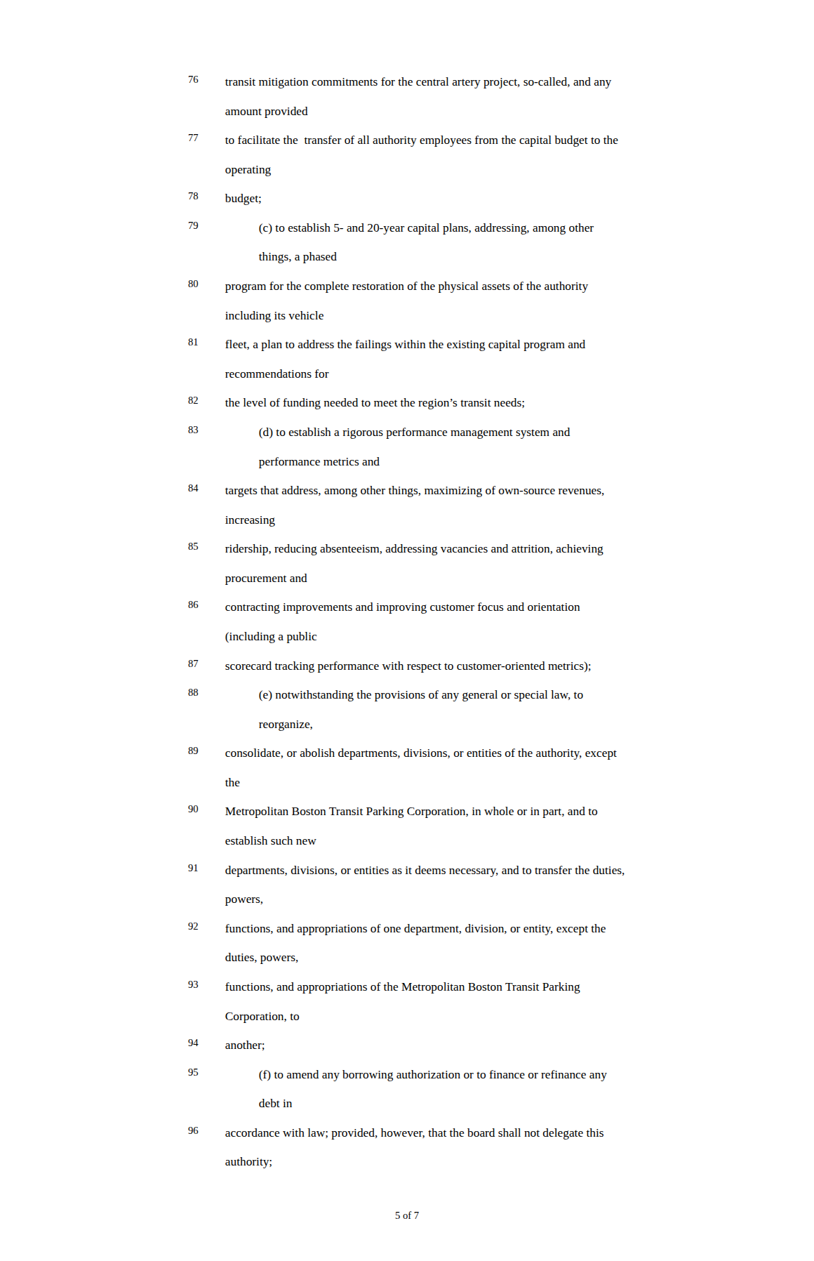76
transit mitigation commitments for the central artery project, so-called, and any amount provided
77
to facilitate the transfer of all authority employees from the capital budget to the operating
78
budget;
79
(c) to establish 5- and 20-year capital plans, addressing, among other things, a phased
80
program for the complete restoration of the physical assets of the authority including its vehicle
81
fleet, a plan to address the failings within the existing capital program and recommendations for
82
the level of funding needed to meet the region’s transit needs;
83
(d) to establish a rigorous performance management system and performance metrics and
84
targets that address, among other things, maximizing of own-source revenues, increasing
85
ridership, reducing absenteeism, addressing vacancies and attrition, achieving procurement and
86
contracting improvements and improving customer focus and orientation (including a public
87
scorecard tracking performance with respect to customer-oriented metrics);
88
(e) notwithstanding the provisions of any general or special law, to reorganize,
89
consolidate, or abolish departments, divisions, or entities of the authority, except the
90
Metropolitan Boston Transit Parking Corporation, in whole or in part, and to establish such new
91
departments, divisions, or entities as it deems necessary, and to transfer the duties, powers,
92
functions, and appropriations of one department, division, or entity, except the duties, powers,
93
functions, and appropriations of the Metropolitan Boston Transit Parking Corporation, to
94
another;
95
(f) to amend any borrowing authorization or to finance or refinance any debt in
96
accordance with law; provided, however, that the board shall not delegate this authority;
5 of 7